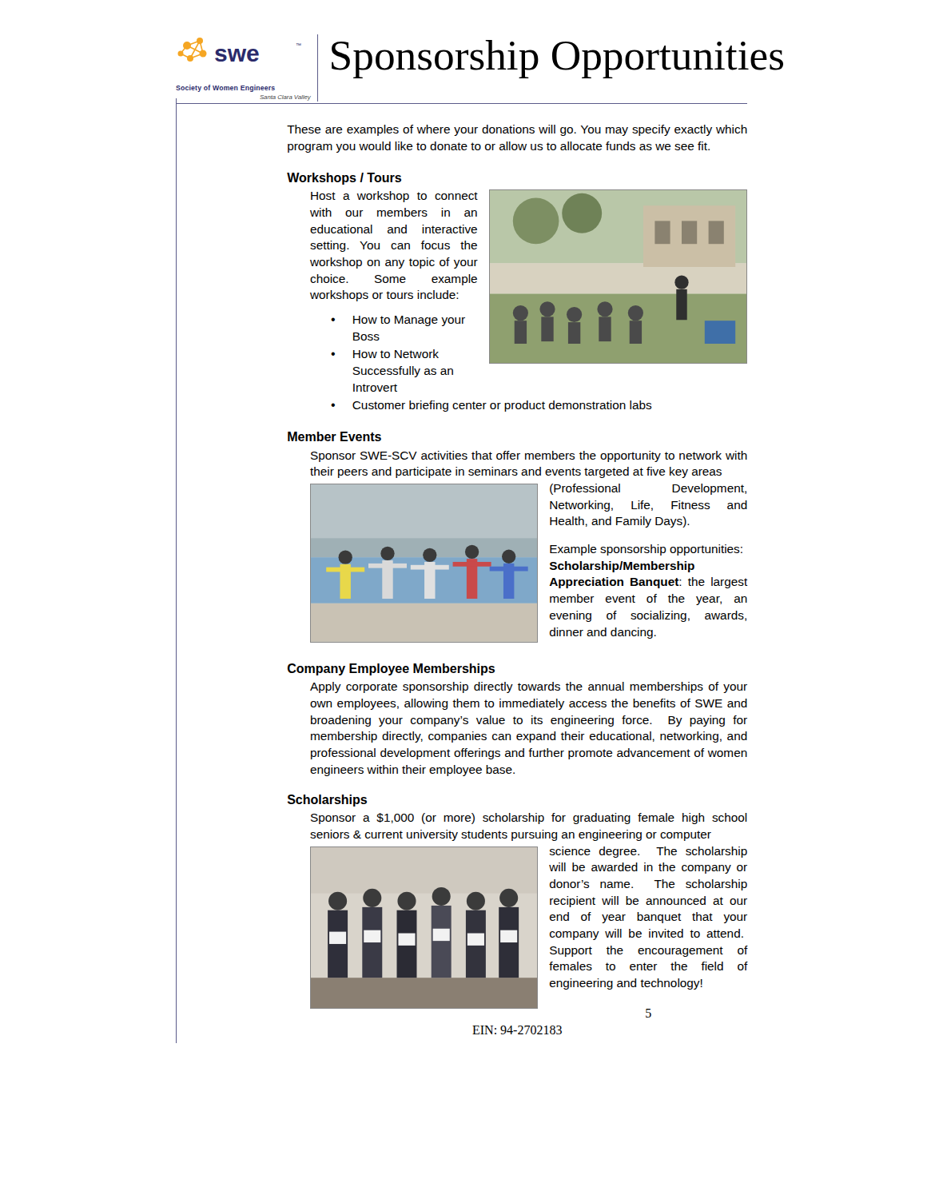swe ™
Society of Women Engineers
Santa Clara Valley
Sponsorship Opportunities
These are examples of where your donations will go. You may specify exactly which program you would like to donate to or allow us to allocate funds as we see fit.
Workshops / Tours
Host a workshop to connect with our members in an educational and interactive setting. You can focus the workshop on any topic of your choice. Some example workshops or tours include:
How to Manage your Boss
How to Network Successfully as an Introvert
Customer briefing center or product demonstration labs
Member Events
Sponsor SWE-SCV activities that offer members the opportunity to network with their peers and participate in seminars and events targeted at five key areas
(Professional Development, Networking, Life, Fitness and Health, and Family Days).
Example sponsorship opportunities:
Scholarship/Membership Appreciation Banquet: the largest member event of the year, an evening of socializing, awards, dinner and dancing.
Company Employee Memberships
Apply corporate sponsorship directly towards the annual memberships of your own employees, allowing them to immediately access the benefits of SWE and broadening your company’s value to its engineering force. By paying for membership directly, companies can expand their educational, networking, and professional development offerings and further promote advancement of women engineers within their employee base.
Scholarships
Sponsor a $1,000 (or more) scholarship for graduating female high school seniors & current university students pursuing an engineering or computer
science degree. The scholarship will be awarded in the company or donor’s name. The scholarship recipient will be announced at our end of year banquet that your company will be invited to attend. Support the encouragement of females to enter the field of engineering and technology!
5 EIN: 94-2702183